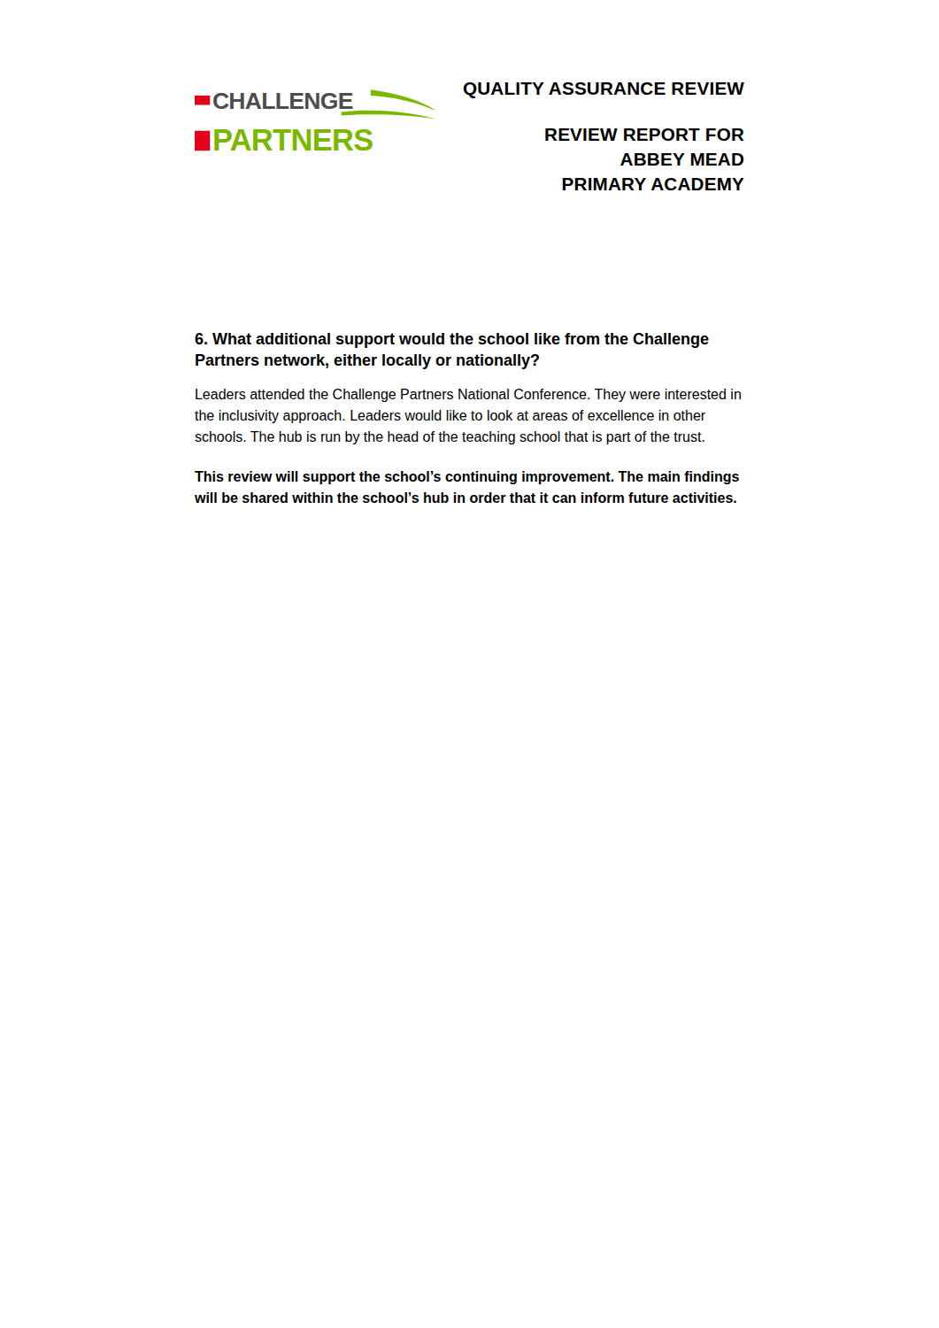Challenge Partners CHALLENGE PARTNERS
QUALITY ASSURANCE REVIEW
REVIEW REPORT FOR
ABBEY MEAD
PRIMARY ACADEMY
6. What additional support would the school like from the Challenge Partners network, either locally or nationally?
Leaders attended the Challenge Partners National Conference. They were interested in the inclusivity approach. Leaders would like to look at areas of excellence in other schools. The hub is run by the head of the teaching school that is part of the trust.
This review will support the school’s continuing improvement. The main findings will be shared within the school’s hub in order that it can inform future activities.